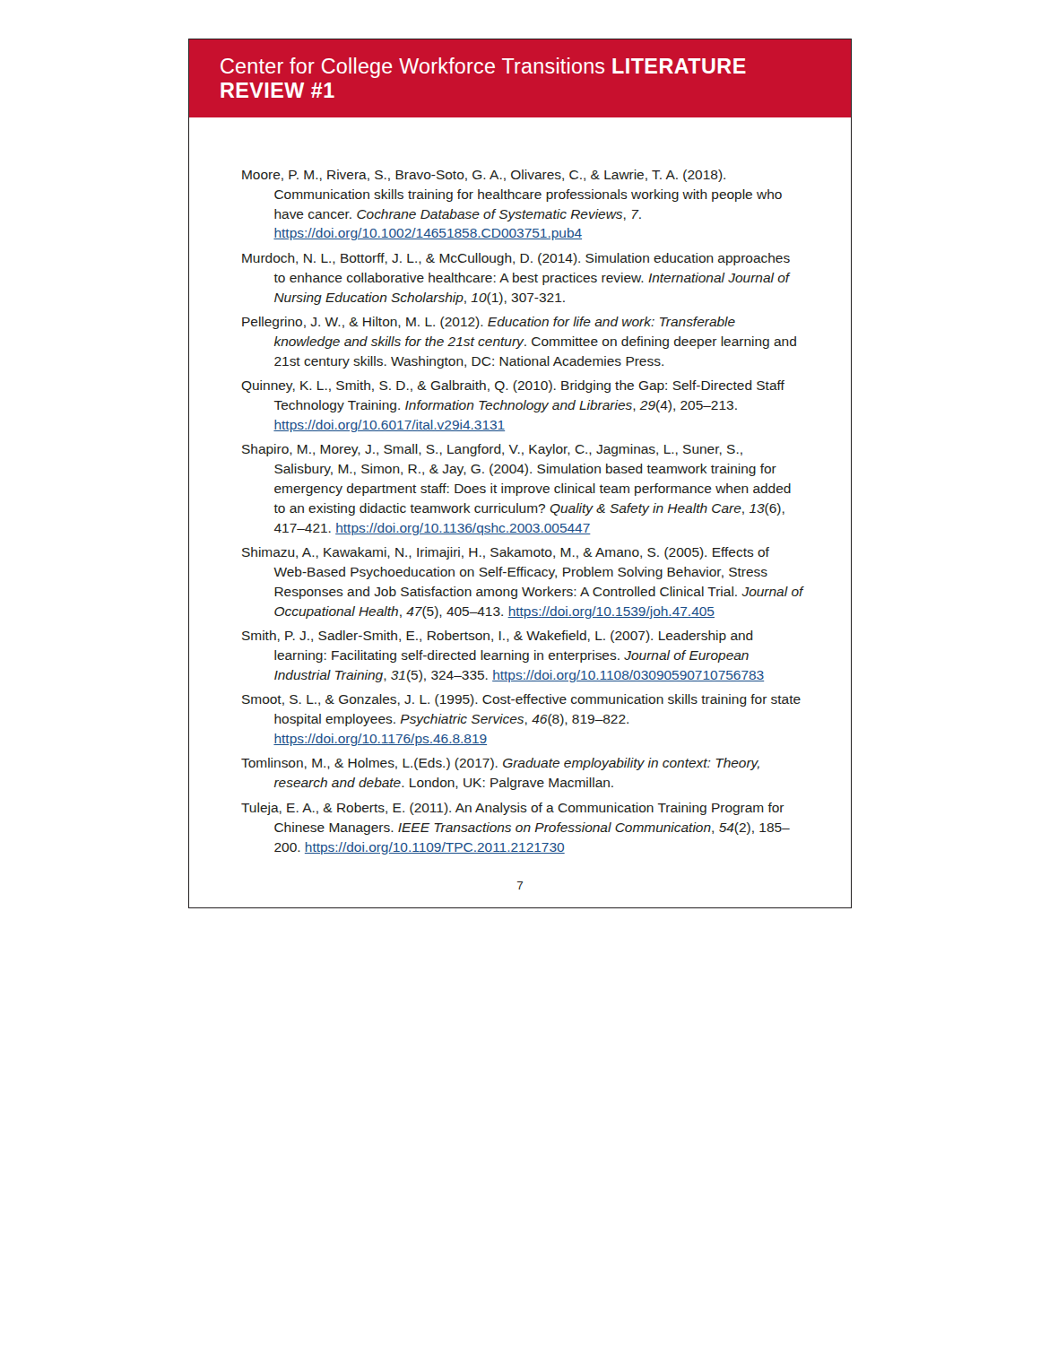Center for College Workforce Transitions LITERATURE REVIEW #1
Moore, P. M., Rivera, S., Bravo-Soto, G. A., Olivares, C., & Lawrie, T. A. (2018). Communication skills training for healthcare professionals working with people who have cancer. Cochrane Database of Systematic Reviews, 7. https://doi.org/10.1002/14651858.CD003751.pub4
Murdoch, N. L., Bottorff, J. L., & McCullough, D. (2014). Simulation education approaches to enhance collaborative healthcare: A best practices review. International Journal of Nursing Education Scholarship, 10(1), 307-321.
Pellegrino, J. W., & Hilton, M. L. (2012). Education for life and work: Transferable knowledge and skills for the 21st century. Committee on defining deeper learning and 21st century skills. Washington, DC: National Academies Press.
Quinney, K. L., Smith, S. D., & Galbraith, Q. (2010). Bridging the Gap: Self-Directed Staff Technology Training. Information Technology and Libraries, 29(4), 205–213. https://doi.org/10.6017/ital.v29i4.3131
Shapiro, M., Morey, J., Small, S., Langford, V., Kaylor, C., Jagminas, L., Suner, S., Salisbury, M., Simon, R., & Jay, G. (2004). Simulation based teamwork training for emergency department staff: Does it improve clinical team performance when added to an existing didactic teamwork curriculum? Quality & Safety in Health Care, 13(6), 417–421. https://doi.org/10.1136/qshc.2003.005447
Shimazu, A., Kawakami, N., Irimajiri, H., Sakamoto, M., & Amano, S. (2005). Effects of Web-Based Psychoeducation on Self-Efficacy, Problem Solving Behavior, Stress Responses and Job Satisfaction among Workers: A Controlled Clinical Trial. Journal of Occupational Health, 47(5), 405–413. https://doi.org/10.1539/joh.47.405
Smith, P. J., Sadler-Smith, E., Robertson, I., & Wakefield, L. (2007). Leadership and learning: Facilitating self-directed learning in enterprises. Journal of European Industrial Training, 31(5), 324–335. https://doi.org/10.1108/03090590710756783
Smoot, S. L., & Gonzales, J. L. (1995). Cost-effective communication skills training for state hospital employees. Psychiatric Services, 46(8), 819–822. https://doi.org/10.1176/ps.46.8.819
Tomlinson, M., & Holmes, L.(Eds.) (2017). Graduate employability in context: Theory, research and debate. London, UK: Palgrave Macmillan.
Tuleja, E. A., & Roberts, E. (2011). An Analysis of a Communication Training Program for Chinese Managers. IEEE Transactions on Professional Communication, 54(2), 185–200. https://doi.org/10.1109/TPC.2011.2121730
7